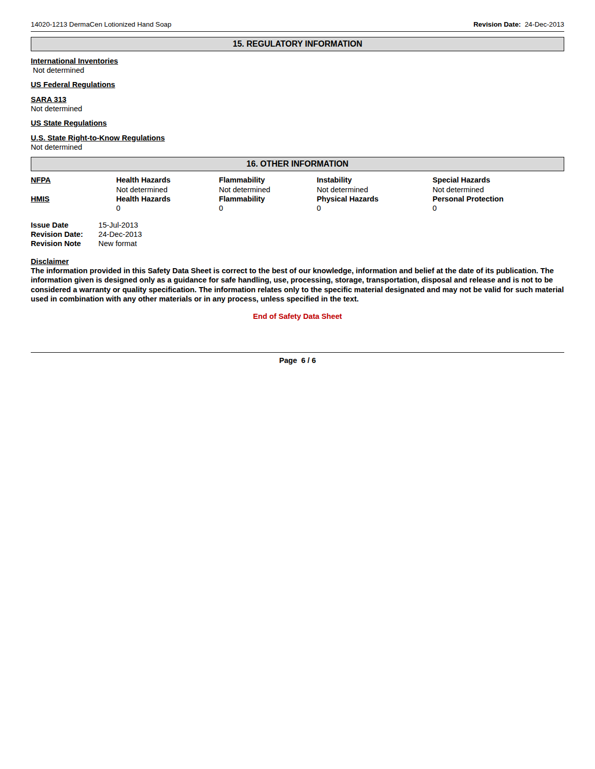14020-1213 DermaCen Lotionized Hand Soap Revision Date: 24-Dec-2013
15. REGULATORY INFORMATION
International Inventories
Not determined
US Federal Regulations
SARA 313
Not determined
US State Regulations
U.S. State Right-to-Know Regulations
Not determined
16. OTHER INFORMATION
| NFPA | Health Hazards | Flammability | Instability | Special Hazards |
| | Not determined | Not determined | Not determined | Not determined |
| HMIS | Health Hazards | Flammability | Physical Hazards | Personal Protection |
| | 0 | 0 | 0 | 0 |
| Issue Date | 15-Jul-2013 |
| Revision Date: | 24-Dec-2013 |
| Revision Note | New format |
Disclaimer
The information provided in this Safety Data Sheet is correct to the best of our knowledge, information and belief at the date of its publication. The information given is designed only as a guidance for safe handling, use, processing, storage, transportation, disposal and release and is not to be considered a warranty or quality specification. The information relates only to the specific material designated and may not be valid for such material used in combination with any other materials or in any process, unless specified in the text.
End of Safety Data Sheet
Page 6 / 6